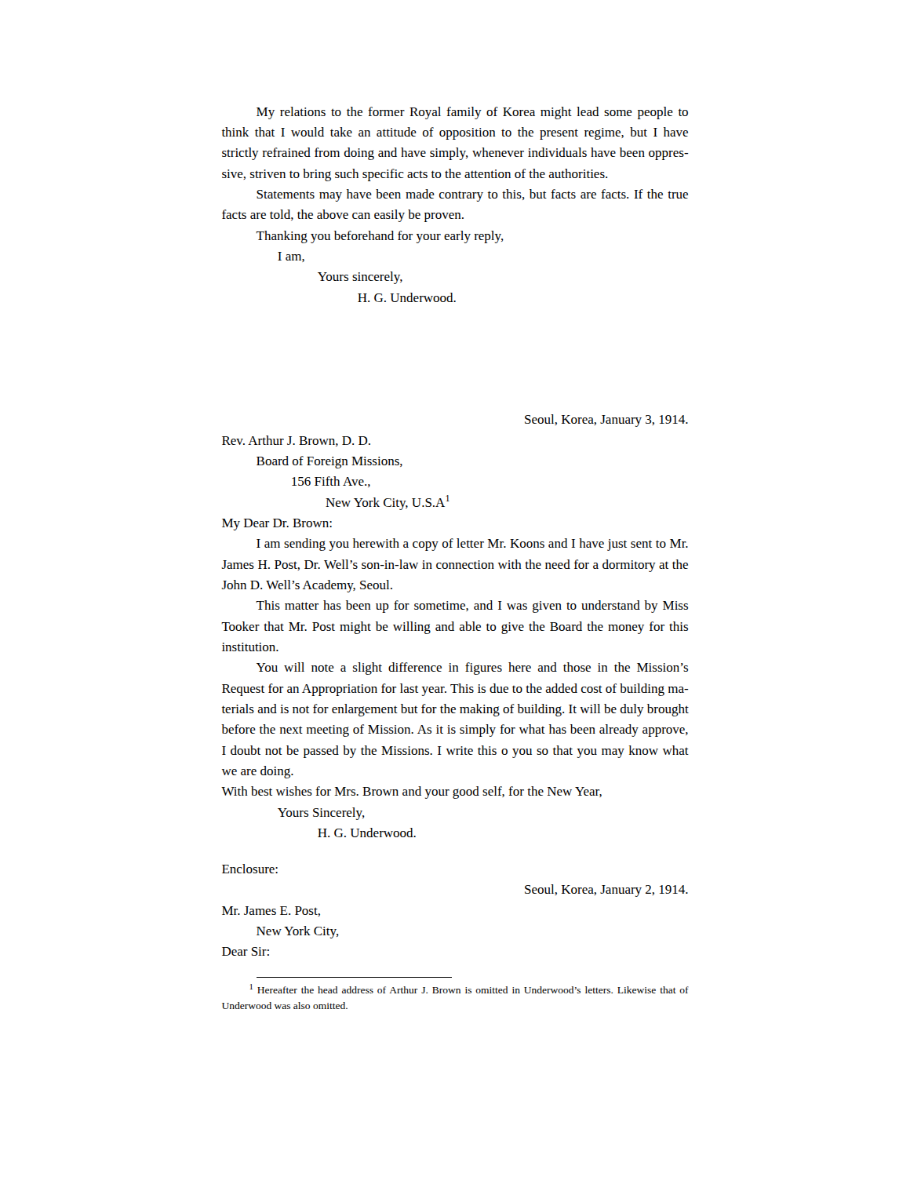My relations to the former Royal family of Korea might lead some people to think that I would take an attitude of opposition to the present regime, but I have strictly refrained from doing and have simply, whenever individuals have been oppressive, striven to bring such specific acts to the attention of the authorities.
Statements may have been made contrary to this, but facts are facts. If the true facts are told, the above can easily be proven.
Thanking you beforehand for your early reply,
I am,
Yours sincerely,
H. G. Underwood.
Seoul, Korea, January 3, 1914.
Rev. Arthur J. Brown, D. D.
Board of Foreign Missions,
156 Fifth Ave.,
New York City, U.S.A1
My Dear Dr. Brown:
I am sending you herewith a copy of letter Mr. Koons and I have just sent to Mr. James H. Post, Dr. Well’s son-in-law in connection with the need for a dormitory at the John D. Well’s Academy, Seoul.
This matter has been up for sometime, and I was given to understand by Miss Tooker that Mr. Post might be willing and able to give the Board the money for this institution.
You will note a slight difference in figures here and those in the Mission’s Request for an Appropriation for last year. This is due to the added cost of building materials and is not for enlargement but for the making of building. It will be duly brought before the next meeting of Mission. As it is simply for what has been already approve, I doubt not be passed by the Missions. I write this o you so that you may know what we are doing.
With best wishes for Mrs. Brown and your good self, for the New Year,
Yours Sincerely,
H. G. Underwood.
Enclosure:
Seoul, Korea, January 2, 1914.
Mr. James E. Post,
New York City,
Dear Sir:
1 Hereafter the head address of Arthur J. Brown is omitted in Underwood’s letters. Likewise that of Underwood was also omitted.